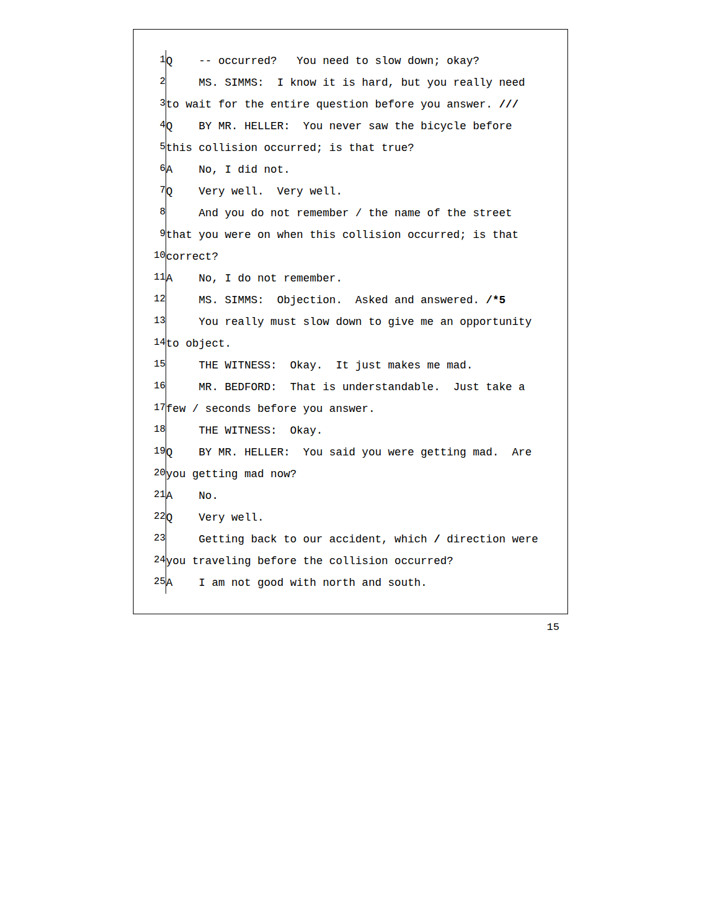| 1 | Q -- occurred? You need to slow down; okay? |
| 2 | MS. SIMMS: I know it is hard, but you really need |
| 3 | to wait for the entire question before you answer. /// |
| 4 | Q BY MR. HELLER: You never saw the bicycle before |
| 5 | this collision occurred; is that true? |
| 6 | A No, I did not. |
| 7 | Q Very well. Very well. |
| 8 | And you do not remember / the name of the street |
| 9 | that you were on when this collision occurred; is that |
| 10 | correct? |
| 11 | A No, I do not remember. |
| 12 | MS. SIMMS: Objection. Asked and answered. /*5 |
| 13 | You really must slow down to give me an opportunity |
| 14 | to object. |
| 15 | THE WITNESS: Okay. It just makes me mad. |
| 16 | MR. BEDFORD: That is understandable. Just take a |
| 17 | few / seconds before you answer. |
| 18 | THE WITNESS: Okay. |
| 19 | Q BY MR. HELLER: You said you were getting mad. Are |
| 20 | you getting mad now? |
| 21 | A No. |
| 22 | Q Very well. |
| 23 | Getting back to our accident, which / direction were |
| 24 | you traveling before the collision occurred? |
| 25 | A I am not good with north and south. |
15